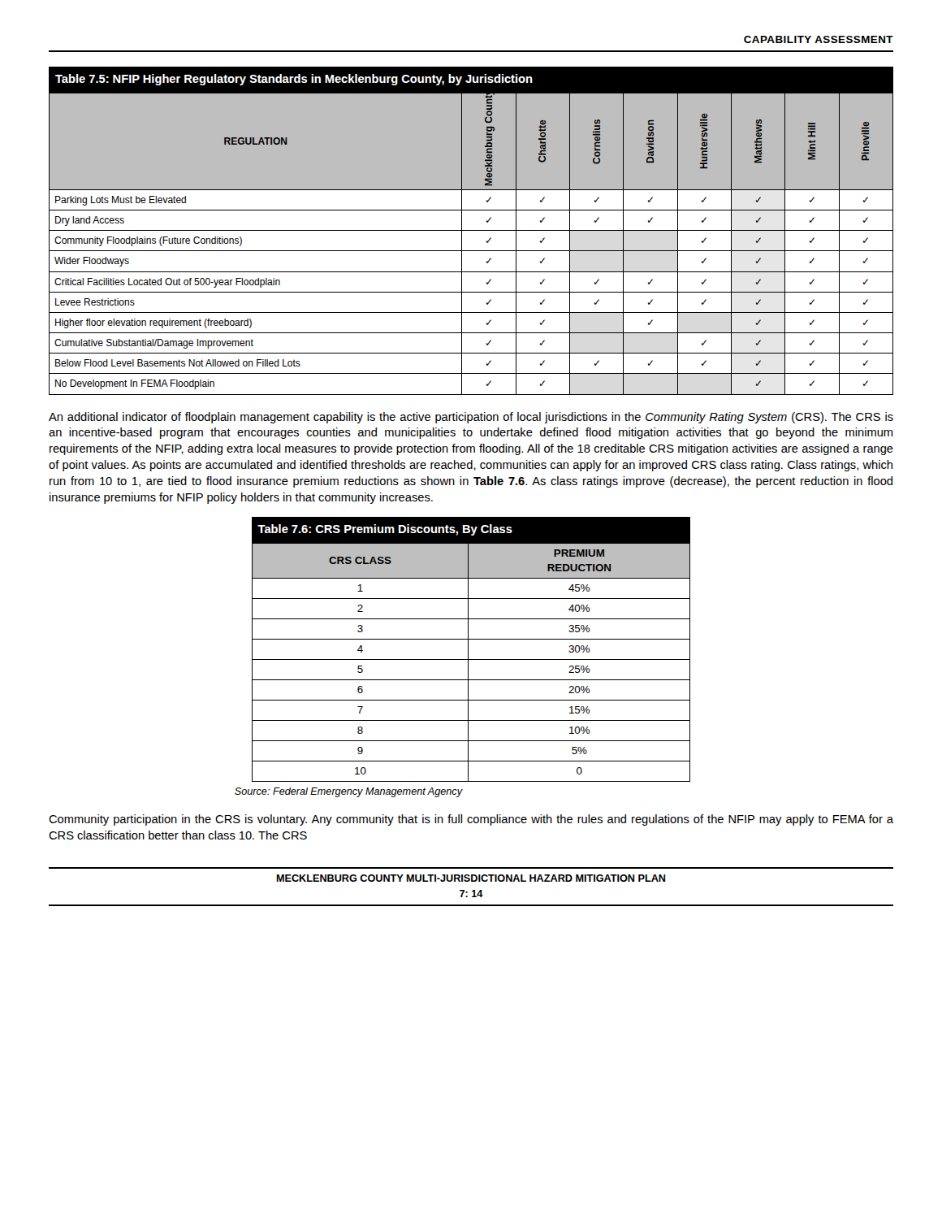CAPABILITY ASSESSMENT
Table 7.5: NFIP Higher Regulatory Standards in Mecklenburg County, by Jurisdiction
| REGULATION | Mecklenburg County | Charlotte | Cornelius | Davidson | Huntersville | Matthews | Mint Hill | Pineville |
| --- | --- | --- | --- | --- | --- | --- | --- | --- |
| Parking Lots Must be Elevated | ✓ | ✓ | ✓ | ✓ | ✓ | ✓ | ✓ | ✓ |
| Dry land Access | ✓ | ✓ | ✓ | ✓ | ✓ | ✓ | ✓ | ✓ |
| Community Floodplains (Future Conditions) | ✓ | ✓ | | | ✓ | ✓ | ✓ | ✓ |
| Wider Floodways | ✓ | ✓ | | | ✓ | ✓ | ✓ | ✓ |
| Critical Facilities Located Out of 500-year Floodplain | ✓ | ✓ | ✓ | ✓ | ✓ | ✓ | ✓ | ✓ |
| Levee Restrictions | ✓ | ✓ | ✓ | ✓ | ✓ | ✓ | ✓ | ✓ |
| Higher floor elevation requirement (freeboard) | ✓ | ✓ | | ✓ | | ✓ | ✓ | ✓ |
| Cumulative Substantial/Damage Improvement | ✓ | ✓ | | | ✓ | ✓ | ✓ | ✓ |
| Below Flood Level Basements Not Allowed on Filled Lots | ✓ | ✓ | ✓ | ✓ | ✓ | ✓ | ✓ | ✓ |
| No Development In FEMA Floodplain | ✓ | ✓ | | | | ✓ | ✓ | ✓ |
An additional indicator of floodplain management capability is the active participation of local jurisdictions in the Community Rating System (CRS). The CRS is an incentive-based program that encourages counties and municipalities to undertake defined flood mitigation activities that go beyond the minimum requirements of the NFIP, adding extra local measures to provide protection from flooding. All of the 18 creditable CRS mitigation activities are assigned a range of point values. As points are accumulated and identified thresholds are reached, communities can apply for an improved CRS class rating. Class ratings, which run from 10 to 1, are tied to flood insurance premium reductions as shown in Table 7.6. As class ratings improve (decrease), the percent reduction in flood insurance premiums for NFIP policy holders in that community increases.
Table 7.6: CRS Premium Discounts, By Class
| CRS CLASS | PREMIUM REDUCTION |
| --- | --- |
| 1 | 45% |
| 2 | 40% |
| 3 | 35% |
| 4 | 30% |
| 5 | 25% |
| 6 | 20% |
| 7 | 15% |
| 8 | 10% |
| 9 | 5% |
| 10 | 0 |
Source: Federal Emergency Management Agency
Community participation in the CRS is voluntary. Any community that is in full compliance with the rules and regulations of the NFIP may apply to FEMA for a CRS classification better than class 10. The CRS
MECKLENBURG COUNTY MULTI-JURISDICTIONAL HAZARD MITIGATION PLAN
7: 14